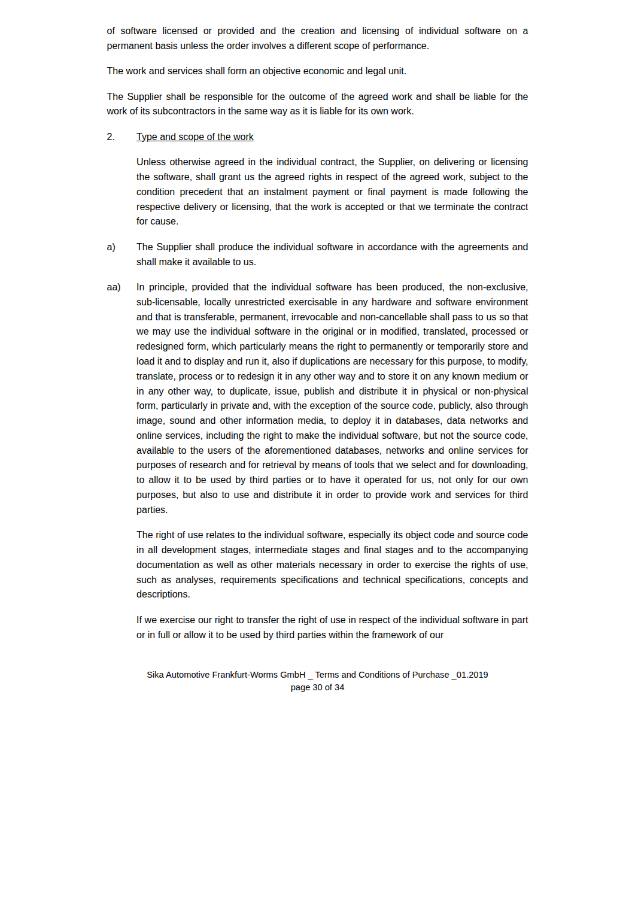of software licensed or provided and the creation and licensing of individual software on a permanent basis unless the order involves a different scope of performance.
The work and services shall form an objective economic and legal unit.
The Supplier shall be responsible for the outcome of the agreed work and shall be liable for the work of its subcontractors in the same way as it is liable for its own work.
2.
Type and scope of the work
Unless otherwise agreed in the individual contract, the Supplier, on delivering or licensing the software, shall grant us the agreed rights in respect of the agreed work, subject to the condition precedent that an instalment payment or final payment is made following the respective delivery or licensing, that the work is accepted or that we terminate the contract for cause.
a)
The Supplier shall produce the individual software in accordance with the agreements and shall make it available to us.
aa)
In principle, provided that the individual software has been produced, the non-exclusive, sub-licensable, locally unrestricted exercisable in any hardware and software environment and that is transferable, permanent, irrevocable and non-cancellable shall pass to us so that we may use the individual software in the original or in modified, translated, processed or redesigned form, which particularly means the right to permanently or temporarily store and load it and to display and run it, also if duplications are necessary for this purpose, to modify, translate, process or to redesign it in any other way and to store it on any known medium or in any other way, to duplicate, issue, publish and distribute it in physical or non-physical form, particularly in private and, with the exception of the source code, publicly, also through image, sound and other information media, to deploy it in databases, data networks and online services, including the right to make the individual software, but not the source code, available to the users of the aforementioned databases, networks and online services for purposes of research and for retrieval by means of tools that we select and for downloading, to allow it to be used by third parties or to have it operated for us, not only for our own purposes, but also to use and distribute it in order to provide work and services for third parties.
The right of use relates to the individual software, especially its object code and source code in all development stages, intermediate stages and final stages and to the accompanying documentation as well as other materials necessary in order to exercise the rights of use, such as analyses, requirements specifications and technical specifications, concepts and descriptions.
If we exercise our right to transfer the right of use in respect of the individual software in part or in full or allow it to be used by third parties within the framework of our
Sika Automotive Frankfurt-Worms GmbH _ Terms and Conditions of Purchase _01.2019
page 30 of 34